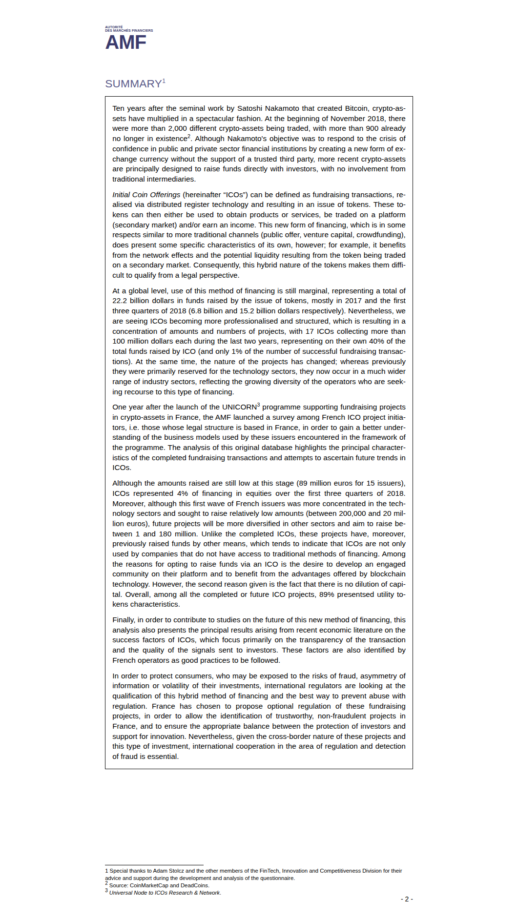AUTORITÉ
DES MARCHÉS FINANCIERS
AMF
SUMMARY1
Ten years after the seminal work by Satoshi Nakamoto that created Bitcoin, crypto-assets have multiplied in a spectacular fashion. At the beginning of November 2018, there were more than 2,000 different crypto-assets being traded, with more than 900 already no longer in existence2. Although Nakamoto's objective was to respond to the crisis of confidence in public and private sector financial institutions by creating a new form of exchange currency without the support of a trusted third party, more recent crypto-assets are principally designed to raise funds directly with investors, with no involvement from traditional intermediaries.
Initial Coin Offerings (hereinafter “ICOs”) can be defined as fundraising transactions, realised via distributed register technology and resulting in an issue of tokens. These tokens can then either be used to obtain products or services, be traded on a platform (secondary market) and/or earn an income. This new form of financing, which is in some respects similar to more traditional channels (public offer, venture capital, crowdfunding), does present some specific characteristics of its own, however; for example, it benefits from the network effects and the potential liquidity resulting from the token being traded on a secondary market. Consequently, this hybrid nature of the tokens makes them difficult to qualify from a legal perspective.
At a global level, use of this method of financing is still marginal, representing a total of 22.2 billion dollars in funds raised by the issue of tokens, mostly in 2017 and the first three quarters of 2018 (6.8 billion and 15.2 billion dollars respectively). Nevertheless, we are seeing ICOs becoming more professionalised and structured, which is resulting in a concentration of amounts and numbers of projects, with 17 ICOs collecting more than 100 million dollars each during the last two years, representing on their own 40% of the total funds raised by ICO (and only 1% of the number of successful fundraising transactions). At the same time, the nature of the projects has changed; whereas previously they were primarily reserved for the technology sectors, they now occur in a much wider range of industry sectors, reflecting the growing diversity of the operators who are seeking recourse to this type of financing.
One year after the launch of the UNICORN3 programme supporting fundraising projects in crypto-assets in France, the AMF launched a survey among French ICO project initiators, i.e. those whose legal structure is based in France, in order to gain a better understanding of the business models used by these issuers encountered in the framework of the programme. The analysis of this original database highlights the principal characteristics of the completed fundraising transactions and attempts to ascertain future trends in ICOs.
Although the amounts raised are still low at this stage (89 million euros for 15 issuers), ICOs represented 4% of financing in equities over the first three quarters of 2018. Moreover, although this first wave of French issuers was more concentrated in the technology sectors and sought to raise relatively low amounts (between 200,000 and 20 million euros), future projects will be more diversified in other sectors and aim to raise between 1 and 180 million. Unlike the completed ICOs, these projects have, moreover, previously raised funds by other means, which tends to indicate that ICOs are not only used by companies that do not have access to traditional methods of financing. Among the reasons for opting to raise funds via an ICO is the desire to develop an engaged community on their platform and to benefit from the advantages offered by blockchain technology. However, the second reason given is the fact that there is no dilution of capital. Overall, among all the completed or future ICO projects, 89% presentsed utility tokens characteristics.
Finally, in order to contribute to studies on the future of this new method of financing, this analysis also presents the principal results arising from recent economic literature on the success factors of ICOs, which focus primarily on the transparency of the transaction and the quality of the signals sent to investors. These factors are also identified by French operators as good practices to be followed.
In order to protect consumers, who may be exposed to the risks of fraud, asymmetry of information or volatility of their investments, international regulators are looking at the qualification of this hybrid method of financing and the best way to prevent abuse with regulation. France has chosen to propose optional regulation of these fundraising projects, in order to allow the identification of trustworthy, non-fraudulent projects in France, and to ensure the appropriate balance between the protection of investors and support for innovation. Nevertheless, given the cross-border nature of these projects and this type of investment, international cooperation in the area of regulation and detection of fraud is essential.
1 Special thanks to Adam Stolcz and the other members of the FinTech, Innovation and Competitiveness Division for their advice and support during the development and analysis of the questionnaire.
2 Source: CoinMarketCap and DeadCoins.
3 Universal Node to ICOs Research & Network.
- 2 -